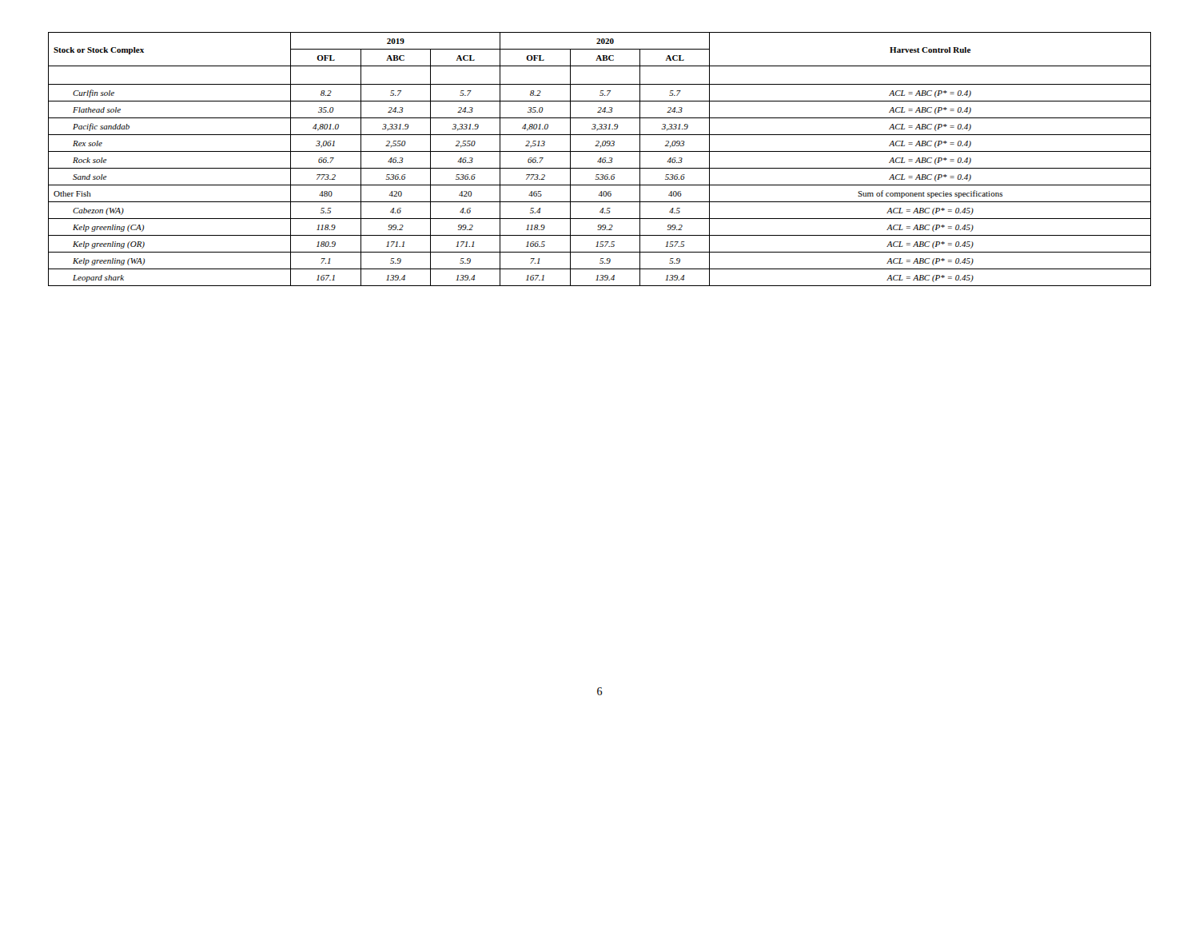| Stock or Stock Complex | 2019 | 2020 | Harvest Control Rule |
| --- | --- | --- | --- |
| OFL | ABC | ACL | OFL | ABC | ACL |
| Curlfin sole | 8.2 | 5.7 | 5.7 | 8.2 | 5.7 | 5.7 | ACL = ABC (P* = 0.4) |
| Flathead sole | 35.0 | 24.3 | 24.3 | 35.0 | 24.3 | 24.3 | ACL = ABC (P* = 0.4) |
| Pacific sanddab | 4,801.0 | 3,331.9 | 3,331.9 | 4,801.0 | 3,331.9 | 3,331.9 | ACL = ABC (P* = 0.4) |
| Rex sole | 3,061 | 2,550 | 2,550 | 2,513 | 2,093 | 2,093 | ACL = ABC (P* = 0.4) |
| Rock sole | 66.7 | 46.3 | 46.3 | 66.7 | 46.3 | 46.3 | ACL = ABC (P* = 0.4) |
| Sand sole | 773.2 | 536.6 | 536.6 | 773.2 | 536.6 | 536.6 | ACL = ABC (P* = 0.4) |
| Other Fish | 480 | 420 | 420 | 465 | 406 | 406 | Sum of component species specifications |
| Cabezon (WA) | 5.5 | 4.6 | 4.6 | 5.4 | 4.5 | 4.5 | ACL = ABC (P* = 0.45) |
| Kelp greenling (CA) | 118.9 | 99.2 | 99.2 | 118.9 | 99.2 | 99.2 | ACL = ABC (P* = 0.45) |
| Kelp greenling (OR) | 180.9 | 171.1 | 171.1 | 166.5 | 157.5 | 157.5 | ACL = ABC (P* = 0.45) |
| Kelp greenling (WA) | 7.1 | 5.9 | 5.9 | 7.1 | 5.9 | 5.9 | ACL = ABC (P* = 0.45) |
| Leopard shark | 167.1 | 139.4 | 139.4 | 167.1 | 139.4 | 139.4 | ACL = ABC (P* = 0.45) |
6